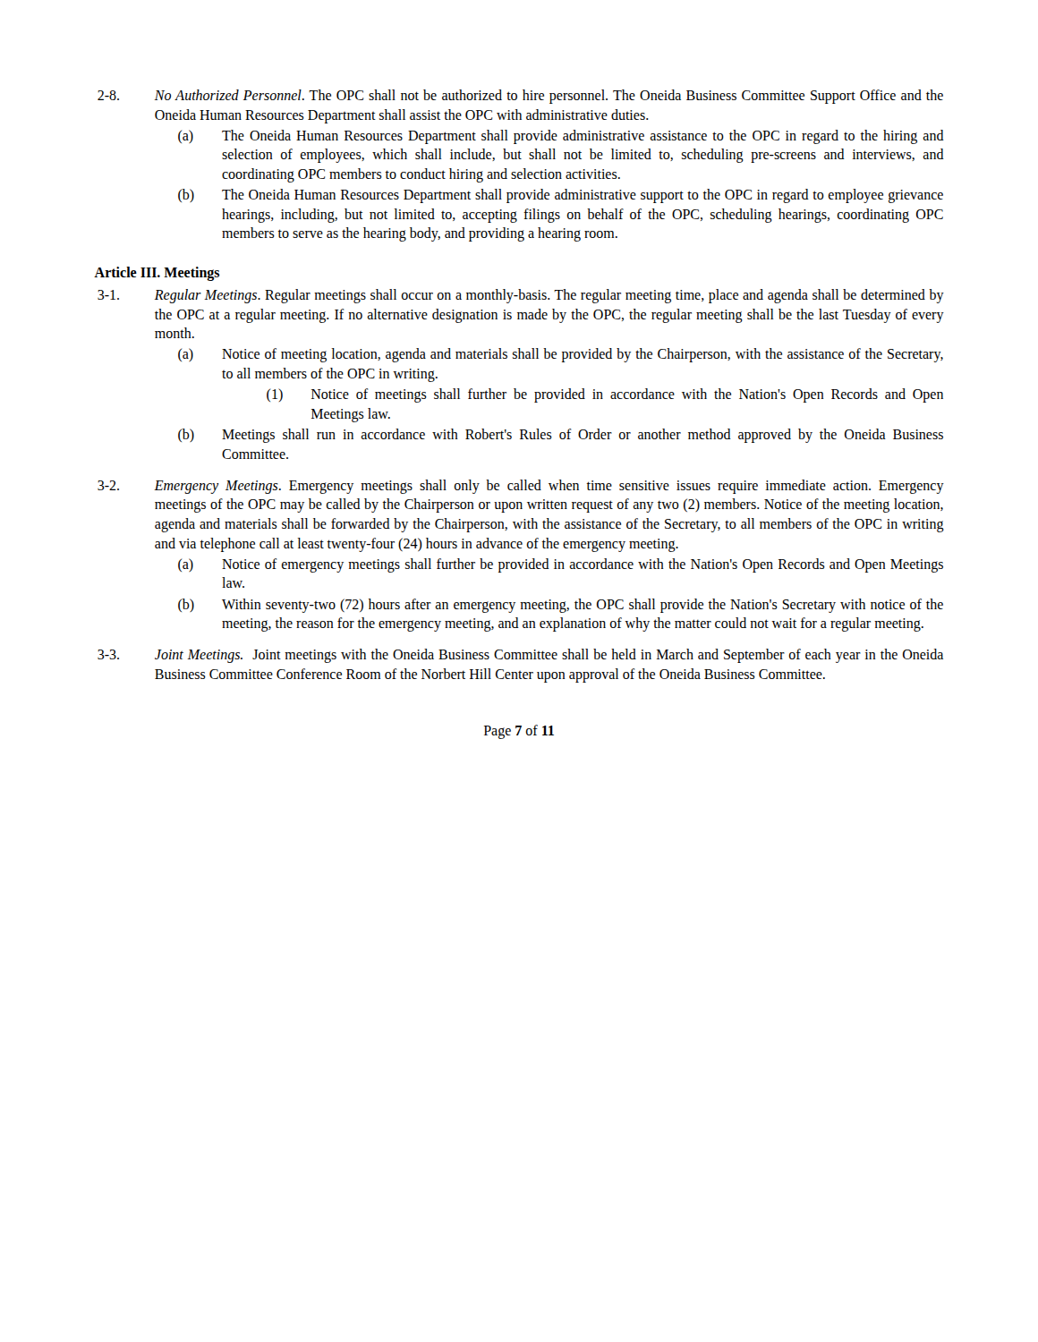2-8.
No Authorized Personnel. The OPC shall not be authorized to hire personnel. The Oneida Business Committee Support Office and the Oneida Human Resources Department shall assist the OPC with administrative duties.
(a)
The Oneida Human Resources Department shall provide administrative assistance to the OPC in regard to the hiring and selection of employees, which shall include, but shall not be limited to, scheduling pre-screens and interviews, and coordinating OPC members to conduct hiring and selection activities.
(b)
The Oneida Human Resources Department shall provide administrative support to the OPC in regard to employee grievance hearings, including, but not limited to, accepting filings on behalf of the OPC, scheduling hearings, coordinating OPC members to serve as the hearing body, and providing a hearing room.
Article III. Meetings
3-1.
Regular Meetings. Regular meetings shall occur on a monthly-basis. The regular meeting time, place and agenda shall be determined by the OPC at a regular meeting. If no alternative designation is made by the OPC, the regular meeting shall be the last Tuesday of every month.
(a)
Notice of meeting location, agenda and materials shall be provided by the Chairperson, with the assistance of the Secretary, to all members of the OPC in writing.
(1)
Notice of meetings shall further be provided in accordance with the Nation's Open Records and Open Meetings law.
(b)
Meetings shall run in accordance with Robert's Rules of Order or another method approved by the Oneida Business Committee.
3-2.
Emergency Meetings. Emergency meetings shall only be called when time sensitive issues require immediate action. Emergency meetings of the OPC may be called by the Chairperson or upon written request of any two (2) members. Notice of the meeting location, agenda and materials shall be forwarded by the Chairperson, with the assistance of the Secretary, to all members of the OPC in writing and via telephone call at least twenty-four (24) hours in advance of the emergency meeting.
(a)
Notice of emergency meetings shall further be provided in accordance with the Nation's Open Records and Open Meetings law.
(b)
Within seventy-two (72) hours after an emergency meeting, the OPC shall provide the Nation's Secretary with notice of the meeting, the reason for the emergency meeting, and an explanation of why the matter could not wait for a regular meeting.
3-3.
Joint Meetings. Joint meetings with the Oneida Business Committee shall be held in March and September of each year in the Oneida Business Committee Conference Room of the Norbert Hill Center upon approval of the Oneida Business Committee.
Page 7 of 11